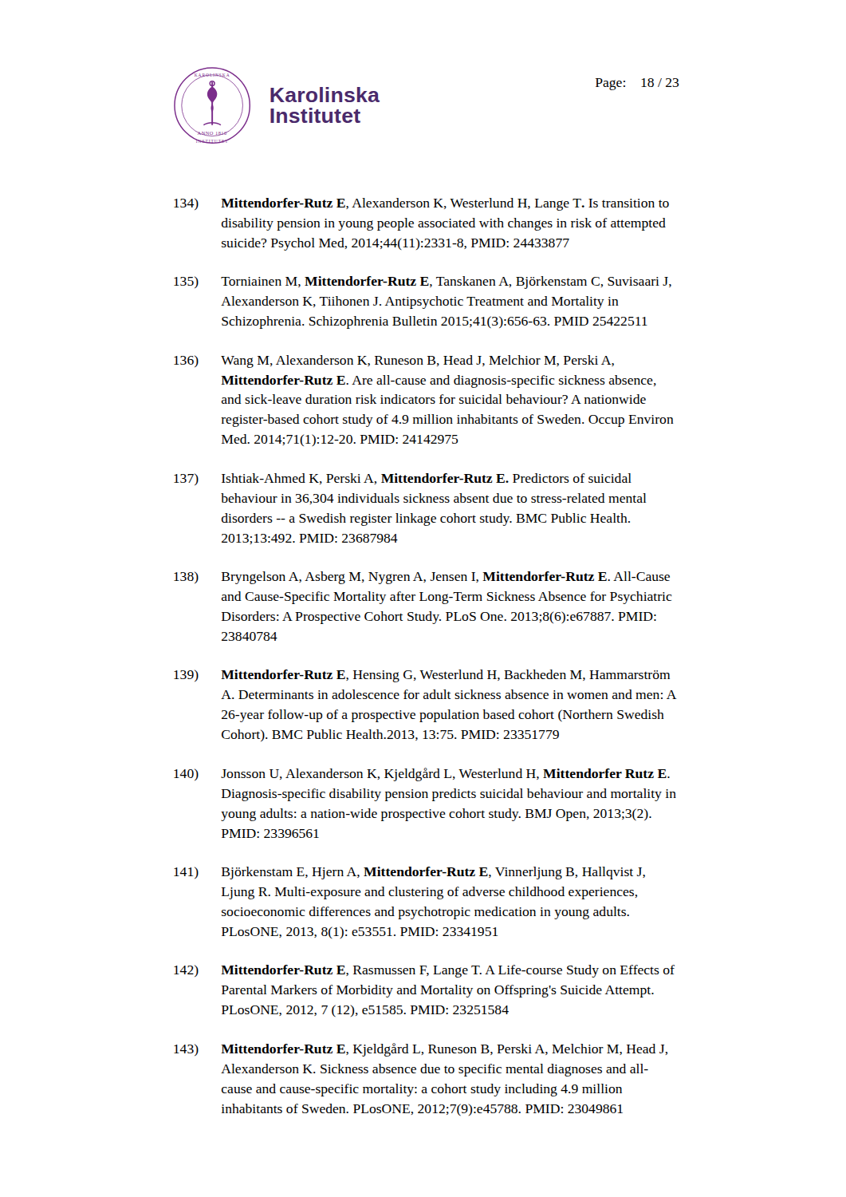ANNO 1810 KAROLINSKA INSTITUTET
Karolinska Institutet
Page: 18 / 23
134) Mittendorfer-Rutz E, Alexanderson K, Westerlund H, Lange T. Is transition to disability pension in young people associated with changes in risk of attempted suicide? Psychol Med, 2014;44(11):2331-8, PMID: 24433877
135) Torniainen M, Mittendorfer-Rutz E, Tanskanen A, Björkenstam C, Suvisaari J, Alexanderson K, Tiihonen J. Antipsychotic Treatment and Mortality in Schizophrenia. Schizophrenia Bulletin 2015;41(3):656-63. PMID 25422511
136) Wang M, Alexanderson K, Runeson B, Head J, Melchior M, Perski A, Mittendorfer-Rutz E. Are all-cause and diagnosis-specific sickness absence, and sick-leave duration risk indicators for suicidal behaviour? A nationwide register-based cohort study of 4.9 million inhabitants of Sweden. Occup Environ Med. 2014;71(1):12-20. PMID: 24142975
137) Ishtiak-Ahmed K, Perski A, Mittendorfer-Rutz E. Predictors of suicidal behaviour in 36,304 individuals sickness absent due to stress-related mental disorders -- a Swedish register linkage cohort study. BMC Public Health. 2013;13:492. PMID: 23687984
138) Bryngelson A, Asberg M, Nygren A, Jensen I, Mittendorfer-Rutz E. All-Cause and Cause-Specific Mortality after Long-Term Sickness Absence for Psychiatric Disorders: A Prospective Cohort Study. PLoS One. 2013;8(6):e67887. PMID: 23840784
139) Mittendorfer-Rutz E, Hensing G, Westerlund H, Backheden M, Hammarström A. Determinants in adolescence for adult sickness absence in women and men: A 26-year follow-up of a prospective population based cohort (Northern Swedish Cohort). BMC Public Health.2013, 13:75. PMID: 23351779
140) Jonsson U, Alexanderson K, Kjeldgård L, Westerlund H, Mittendorfer Rutz E. Diagnosis-specific disability pension predicts suicidal behaviour and mortality in young adults: a nation-wide prospective cohort study. BMJ Open, 2013;3(2). PMID: 23396561
141) Björkenstam E, Hjern A, Mittendorfer-Rutz E, Vinnerljung B, Hallqvist J, Ljung R. Multi-exposure and clustering of adverse childhood experiences, socioeconomic differences and psychotropic medication in young adults. PLosONE, 2013, 8(1): e53551. PMID: 23341951
142) Mittendorfer-Rutz E, Rasmussen F, Lange T. A Life-course Study on Effects of Parental Markers of Morbidity and Mortality on Offspring's Suicide Attempt. PLosONE, 2012, 7 (12), e51585. PMID: 23251584
143) Mittendorfer-Rutz E, Kjeldgård L, Runeson B, Perski A, Melchior M, Head J, Alexanderson K. Sickness absence due to specific mental diagnoses and all-cause and cause-specific mortality: a cohort study including 4.9 million inhabitants of Sweden. PLosONE, 2012;7(9):e45788. PMID: 23049861